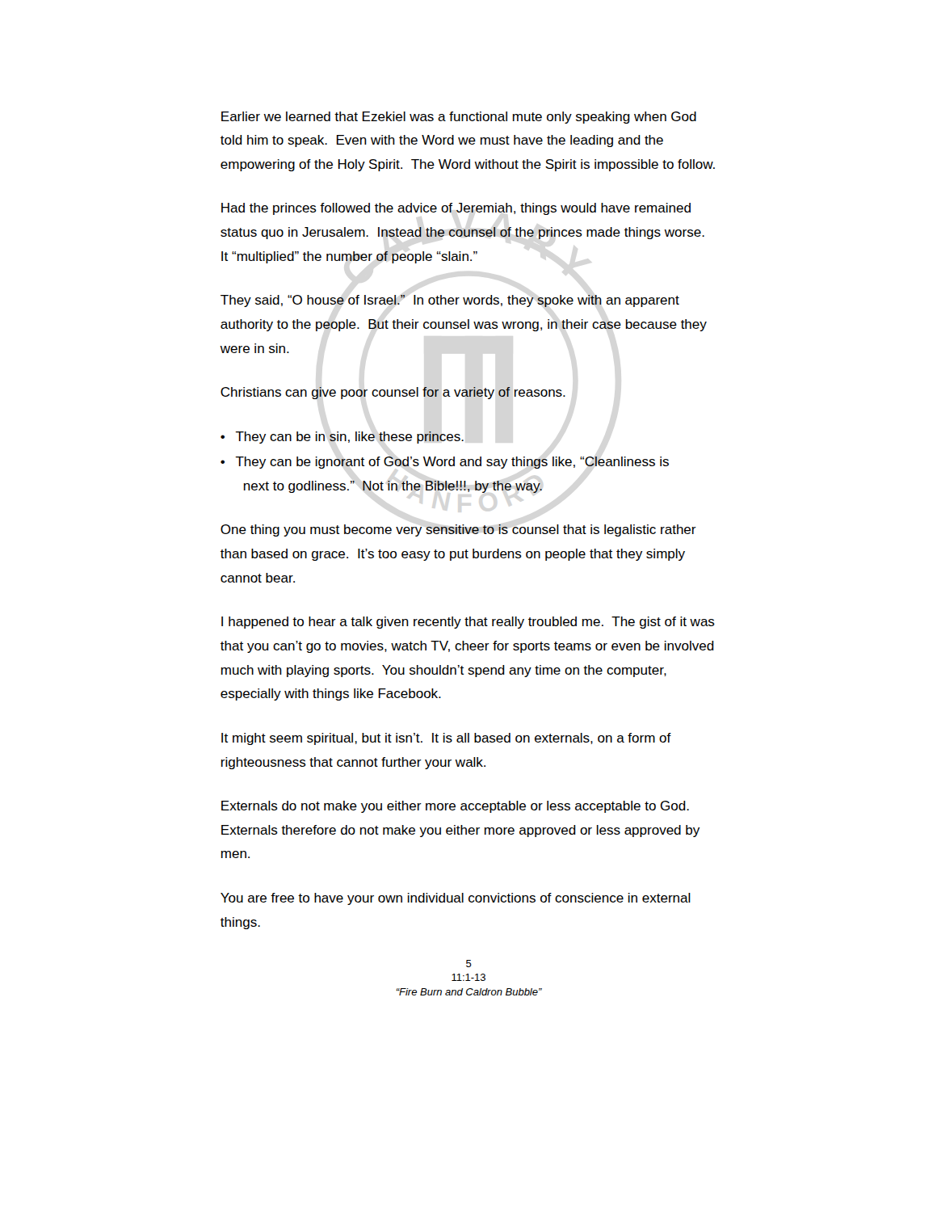CALVARY HANFORD
Earlier we learned that Ezekiel was a functional mute only speaking when God told him to speak. Even with the Word we must have the leading and the empowering of the Holy Spirit. The Word without the Spirit is impossible to follow.
Had the princes followed the advice of Jeremiah, things would have remained status quo in Jerusalem. Instead the counsel of the princes made things worse. It “multiplied” the number of people “slain.”
They said, “O house of Israel.” In other words, they spoke with an apparent authority to the people. But their counsel was wrong, in their case because they were in sin.
Christians can give poor counsel for a variety of reasons.
They can be in sin, like these princes.
They can be ignorant of God’s Word and say things like, “Cleanliness isnext to godliness.” Not in the Bible!!!, by the way.
One thing you must become very sensitive to is counsel that is legalistic rather than based on grace. It’s too easy to put burdens on people that they simply cannot bear.
I happened to hear a talk given recently that really troubled me. The gist of it was that you can’t go to movies, watch TV, cheer for sports teams or even be involved much with playing sports. You shouldn’t spend any time on the computer, especially with things like Facebook.
It might seem spiritual, but it isn’t. It is all based on externals, on a form of righteousness that cannot further your walk.
Externals do not make you either more acceptable or less acceptable to God. Externals therefore do not make you either more approved or less approved by men.
You are free to have your own individual convictions of conscience in external things.
5
11:1-13
“Fire Burn and Caldron Bubble”